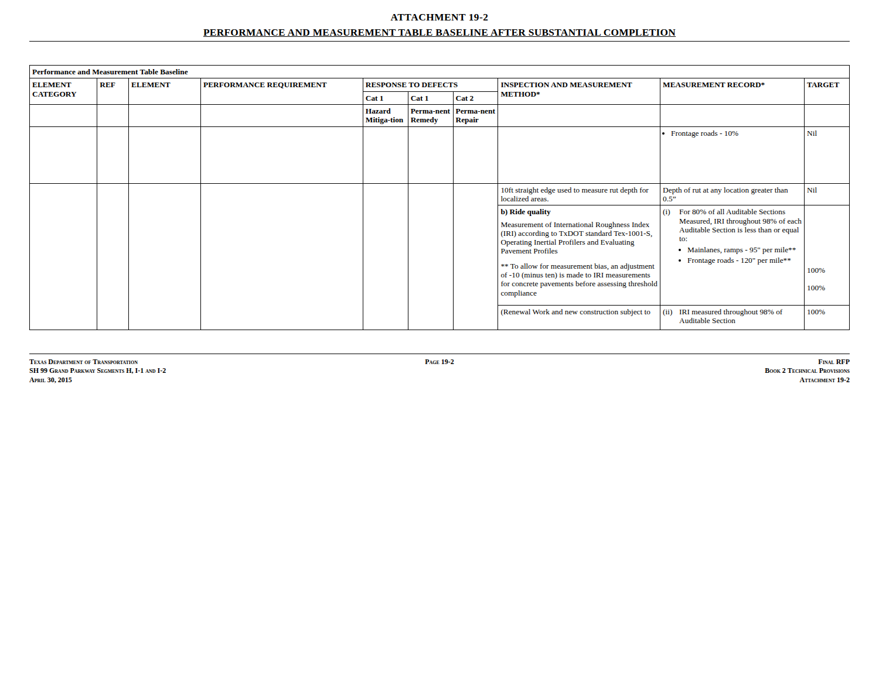ATTACHMENT 19-2
PERFORMANCE AND MEASUREMENT TABLE BASELINE AFTER SUBSTANTIAL COMPLETION
| Performance and Measurement Table Baseline |
| ELEMENT CATEGORY | REF | ELEMENT | PERFORMANCE REQUIREMENT | RESPONSE TO DEFECTS | INSPECTION AND MEASUREMENT METHOD* | MEASUREMENT RECORD* | TARGET |
| Cat 1 | Cat 1 | Cat 2 |
| | | | | Hazard Mitiga-tion | Perma-nent Remedy | Perma-nent Repair | | | |
| | | | | | | | | Frontage roads - 10% | Nil |
| | | | | | | | 10ft straight edge used to measure rut depth for localized areas. | Depth of rut at any location greater than 0.5” | Nil |
| b) Ride quality Measurement of International Roughness Index (IRI) according to TxDOT standard Tex-1001-S, Operating Inertial Profilers and Evaluating Pavement Profiles ** To allow for measurement bias, an adjustment of -10 (minus ten) is made to IRI measurements for concrete pavements before assessing threshold compliance | (i) For 80% of all Auditable Sections Measured, IRI throughout 98% of each Auditable Section is less than or equal to: Mainlanes, ramps - 95" per mile** Frontage roads - 120" per mile** | 100% 100% |
| (Renewal Work and new construction subject to | (ii) IRI measured throughout 98% of Auditable Section | 100% |
| Texas Department of Transportation SH 99 Grand Parkway Segments H, I-1 and I-2 April 30, 2015 | Page 19-2 | Final RFP Book 2 Technical Provisions Attachment 19-2 |